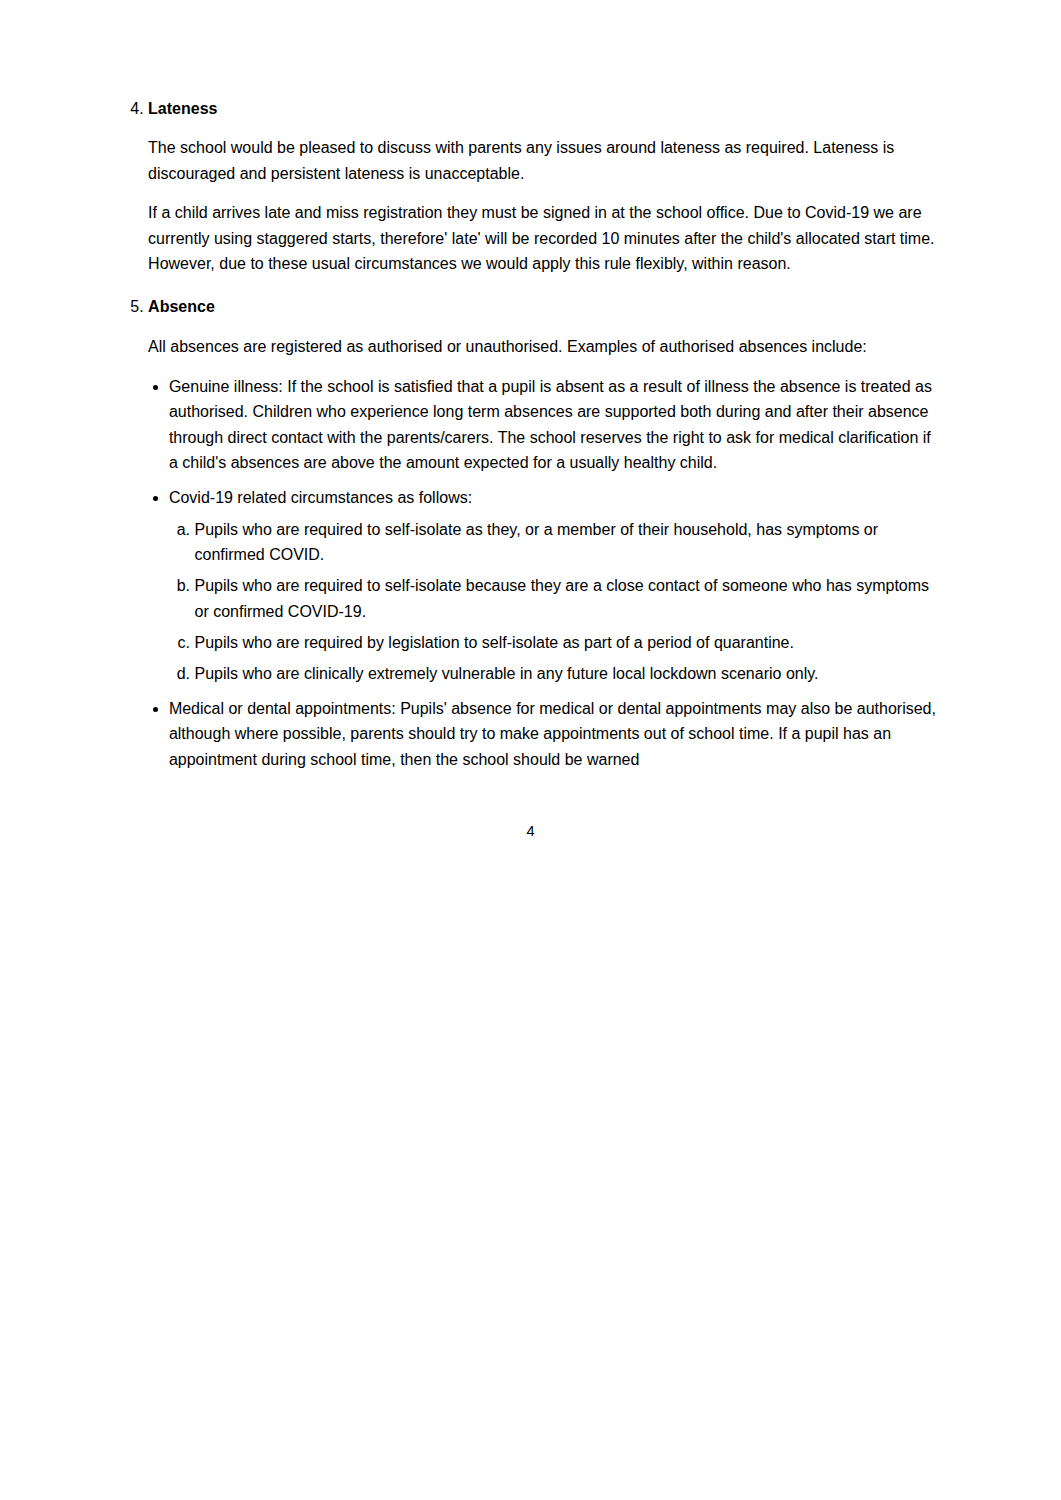Lateness
The school would be pleased to discuss with parents any issues around lateness as required. Lateness is discouraged and persistent lateness is unacceptable.
If a child arrives late and miss registration they must be signed in at the school office. Due to Covid-19 we are currently using staggered starts, therefore' late' will be recorded 10 minutes after the child's allocated start time. However, due to these usual circumstances we would apply this rule flexibly, within reason.
Absence
All absences are registered as authorised or unauthorised. Examples of authorised absences include:
Genuine illness: If the school is satisfied that a pupil is absent as a result of illness the absence is treated as authorised. Children who experience long term absences are supported both during and after their absence through direct contact with the parents/carers. The school reserves the right to ask for medical clarification if a child's absences are above the amount expected for a usually healthy child.
Covid-19 related circumstances as follows:
Pupils who are required to self-isolate as they, or a member of their household, has symptoms or confirmed COVID.
Pupils who are required to self-isolate because they are a close contact of someone who has symptoms or confirmed COVID-19.
Pupils who are required by legislation to self-isolate as part of a period of quarantine.
Pupils who are clinically extremely vulnerable in any future local lockdown scenario only.
Medical or dental appointments: Pupils' absence for medical or dental appointments may also be authorised, although where possible, parents should try to make appointments out of school time. If a pupil has an appointment during school time, then the school should be warned
4